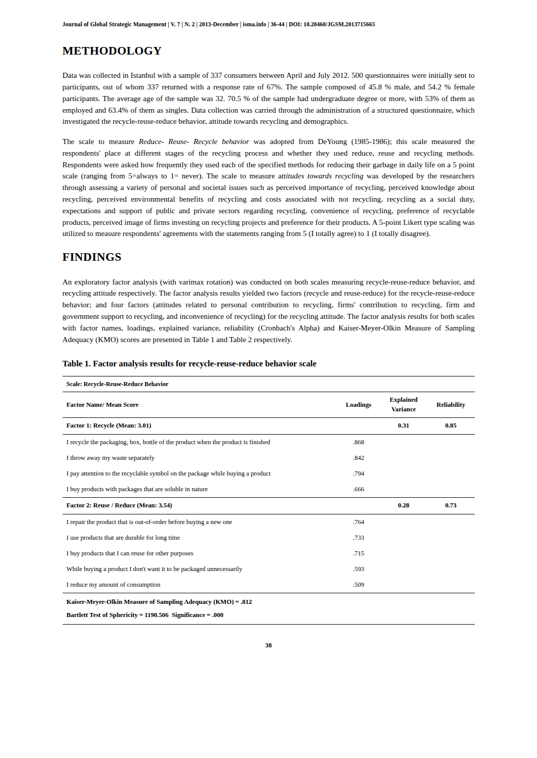Journal of Global Strategic Management | V. 7 | N. 2 | 2013-December | isma.info | 36-44 | DOI: 10.20460/JGSM.2013715665
METHODOLOGY
Data was collected in Istanbul with a sample of 337 consumers between April and July 2012. 500 questionnaires were initially sent to participants, out of whom 337 returned with a response rate of 67%. The sample composed of 45.8 % male, and 54.2 % female participants. The average age of the sample was 32. 70.5 % of the sample had undergraduate degree or more, with 53% of them as employed and 63.4% of them as singles. Data collection was carried through the administration of a structured questionnaire, which investigated the recycle-reuse-reduce behavior, attitude towards recycling and demographics.
The scale to measure Reduce- Reuse- Recycle behavior was adopted from DeYoung (1985-1986); this scale measured the respondents' place at different stages of the recycling process and whether they used reduce, reuse and recycling methods. Respondents were asked how frequently they used each of the specified methods for reducing their garbage in daily life on a 5 point scale (ranging from 5=always to 1= never). The scale to measure attitudes towards recycling was developed by the researchers through assessing a variety of personal and societal issues such as perceived importance of recycling, perceived knowledge about recycling, perceived environmental benefits of recycling and costs associated with not recycling, recycling as a social duty, expectations and support of public and private sectors regarding recycling, convenience of recycling, preference of recyclable products, perceived image of firms investing on recycling projects and preference for their products. A 5-point Likert type scaling was utilized to measure respondents' agreements with the statements ranging from 5 (I totally agree) to 1 (I totally disagree).
FINDINGS
An exploratory factor analysis (with varimax rotation) was conducted on both scales measuring recycle-reuse-reduce behavior, and recycling attitude respectively. The factor analysis results yielded two factors (recycle and reuse-reduce) for the recycle-reuse-reduce behavior; and four factors (attitudes related to personal contribution to recycling, firms' contribution to recycling, firm and government support to recycling, and inconvenience of recycling) for the recycling attitude. The factor analysis results for both scales with factor names, loadings, explained variance, reliability (Cronbach's Alpha) and Kaiser-Meyer-Olkin Measure of Sampling Adequacy (KMO) scores are presented in Table 1 and Table 2 respectively.
Table 1. Factor analysis results for recycle-reuse-reduce behavior scale
| Scale: Recycle-Reuse-Reduce Behavior |
| Factor Name/ Mean Score | Loadings | Explained Variance | Reliability |
| Factor 1: Recycle (Mean: 3.01) | | 0.31 | 0.85 |
| I recycle the packaging, box, bottle of the product when the product is finished | .868 | | |
| I throw away my waste separately | .842 | | |
| I pay attention to the recyclable symbol on the package while buying a product | .794 | | |
| I buy products with packages that are soluble in nature | .666 | | |
| Factor 2: Reuse / Reduce (Mean: 3.54) | | 0.28 | 0.73 |
| I repair the product that is out-of-order before buying a new one | .764 | | |
| I use products that are durable for long time | .733 | | |
| I buy products that I can reuse for other purposes | .715 | | |
| While buying a product I don't want it to be packaged unnecessarily | .593 | | |
| I reduce my amount of consumption | .509 | | |
| Kaiser-Meyer-Olkin Measure of Sampling Adequacy (KMO) = .812 |
| Bartlett Test of Sphericity = 1190.506 Significance = .000 |
38